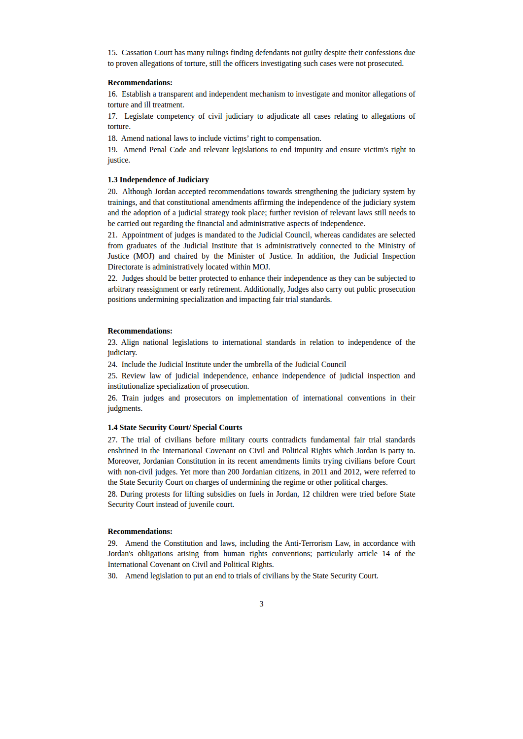15. Cassation Court has many rulings finding defendants not guilty despite their confessions due to proven allegations of torture, still the officers investigating such cases were not prosecuted.
Recommendations:
16. Establish a transparent and independent mechanism to investigate and monitor allegations of torture and ill treatment.
17. Legislate competency of civil judiciary to adjudicate all cases relating to allegations of torture.
18. Amend national laws to include victims’ right to compensation.
19. Amend Penal Code and relevant legislations to end impunity and ensure victim's right to justice.
1.3 Independence of Judiciary
20. Although Jordan accepted recommendations towards strengthening the judiciary system by trainings, and that constitutional amendments affirming the independence of the judiciary system and the adoption of a judicial strategy took place; further revision of relevant laws still needs to be carried out regarding the financial and administrative aspects of independence.
21. Appointment of judges is mandated to the Judicial Council, whereas candidates are selected from graduates of the Judicial Institute that is administratively connected to the Ministry of Justice (MOJ) and chaired by the Minister of Justice. In addition, the Judicial Inspection Directorate is administratively located within MOJ.
22. Judges should be better protected to enhance their independence as they can be subjected to arbitrary reassignment or early retirement. Additionally, Judges also carry out public prosecution positions undermining specialization and impacting fair trial standards.
Recommendations:
23. Align national legislations to international standards in relation to independence of the judiciary.
24. Include the Judicial Institute under the umbrella of the Judicial Council
25. Review law of judicial independence, enhance independence of judicial inspection and institutionalize specialization of prosecution.
26. Train judges and prosecutors on implementation of international conventions in their judgments.
1.4 State Security Court/ Special Courts
27. The trial of civilians before military courts contradicts fundamental fair trial standards enshrined in the International Covenant on Civil and Political Rights which Jordan is party to. Moreover, Jordanian Constitution in its recent amendments limits trying civilians before Court with non-civil judges. Yet more than 200 Jordanian citizens, in 2011 and 2012, were referred to the State Security Court on charges of undermining the regime or other political charges.
28. During protests for lifting subsidies on fuels in Jordan, 12 children were tried before State Security Court instead of juvenile court.
Recommendations:
29. Amend the Constitution and laws, including the Anti-Terrorism Law, in accordance with Jordan's obligations arising from human rights conventions; particularly article 14 of the International Covenant on Civil and Political Rights.
30. Amend legislation to put an end to trials of civilians by the State Security Court.
3